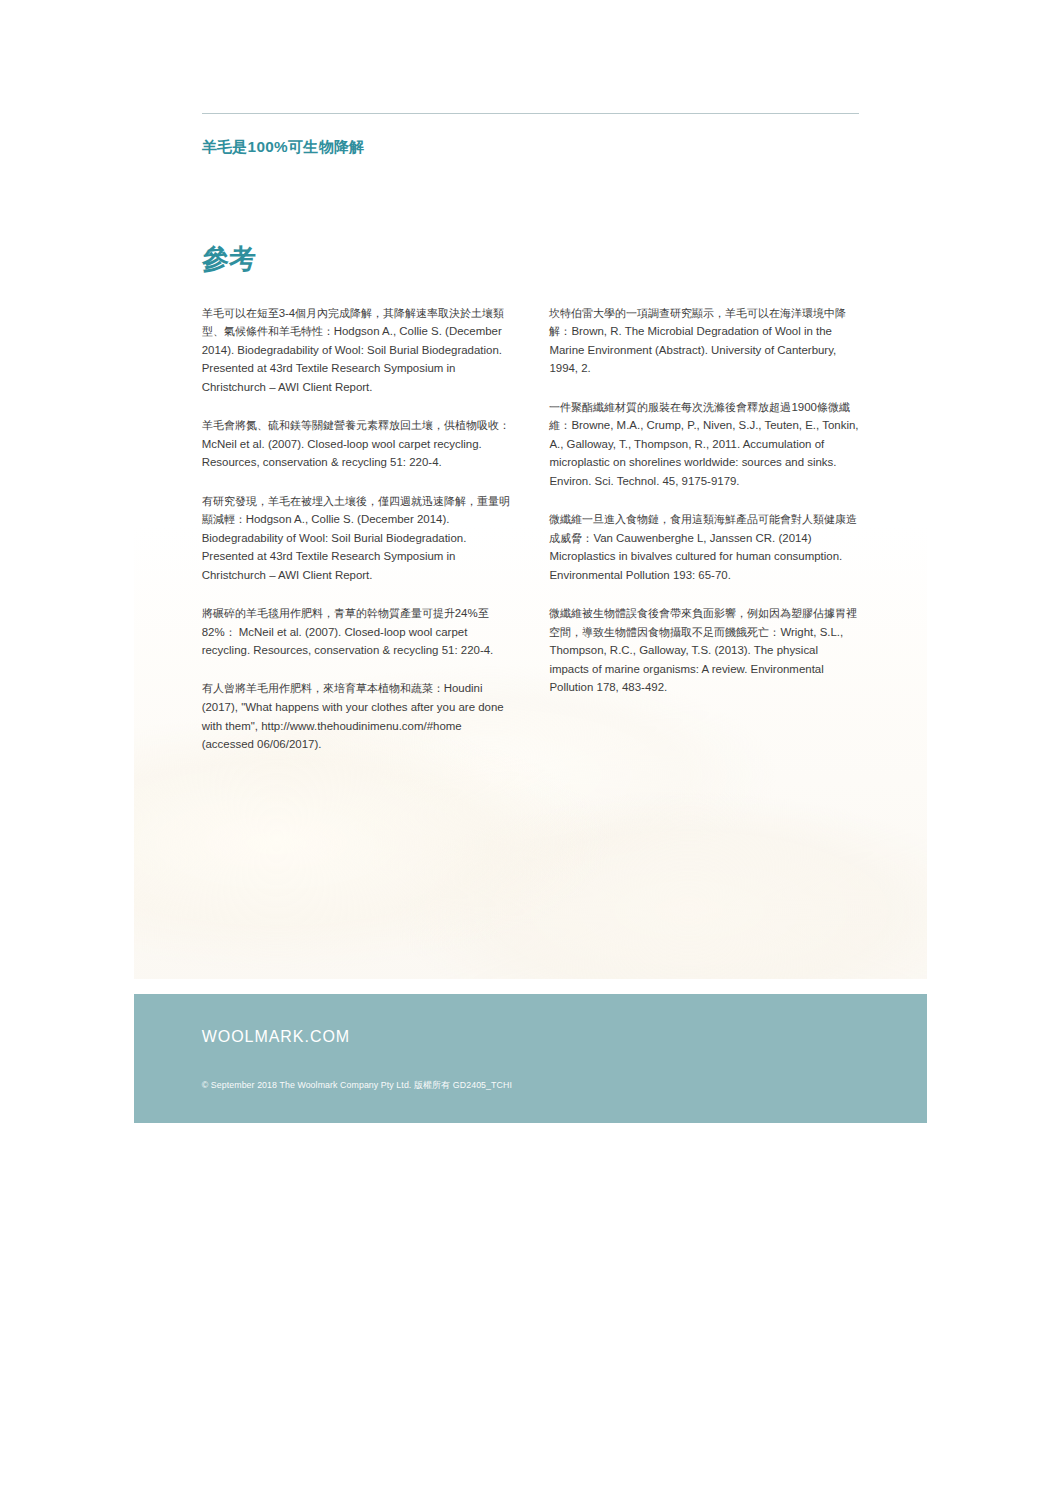羊毛是100%可生物降解
參考
羊毛可以在短至3-4個月內完成降解，其降解速率取決於土壤類型、氣候條件和羊毛特性：Hodgson A., Collie S. (December 2014). Biodegradability of Wool: Soil Burial Biodegradation. Presented at 43rd Textile Research Symposium in Christchurch – AWI Client Report.
羊毛會將氮、硫和鎂等關鍵營養元素釋放回土壤，供植物吸收：McNeil et al. (2007). Closed-loop wool carpet recycling. Resources, conservation & recycling 51: 220-4.
有研究發現，羊毛在被埋入土壤後，僅四週就迅速降解，重量明顯減輕：Hodgson A., Collie S. (December 2014). Biodegradability of Wool: Soil Burial Biodegradation. Presented at 43rd Textile Research Symposium in Christchurch – AWI Client Report.
將碾碎的羊毛毯用作肥料，青草的幹物質產量可提升24%至82%： McNeil et al. (2007). Closed-loop wool carpet recycling. Resources, conservation & recycling 51: 220-4.
有人曾將羊毛用作肥料，來培育草本植物和蔬菜：Houdini (2017), "What happens with your clothes after you are done with them", http://www.thehoudinimenu.com/#home (accessed 06/06/2017).
坎特伯雷大學的一項調查研究顯示，羊毛可以在海洋環境中降解：Brown, R. The Microbial Degradation of Wool in the Marine Environment (Abstract). University of Canterbury, 1994, 2.
一件聚酯纖維材質的服裝在每次洗滌後會釋放超過1900條微纖維：Browne, M.A., Crump, P., Niven, S.J., Teuten, E., Tonkin, A., Galloway, T., Thompson, R., 2011. Accumulation of microplastic on shorelines worldwide: sources and sinks. Environ. Sci. Technol. 45, 9175-9179.
微纖維一旦進入食物鏈，食用這類海鮮產品可能會對人類健康造成威脅：Van Cauwenberghe L, Janssen CR. (2014) Microplastics in bivalves cultured for human consumption. Environmental Pollution 193: 65-70.
微纖維被生物體誤食後會帶來負面影響，例如因為塑膠佔據胃裡空間，導致生物體因食物攝取不足而饑餓死亡：Wright, S.L., Thompson, R.C., Galloway, T.S. (2013). The physical impacts of marine organisms: A review. Environmental Pollution 178, 483-492.
WOOLMARK.COM
© September 2018 The Woolmark Company Pty Ltd. 版權所有 GD2405_TCHI